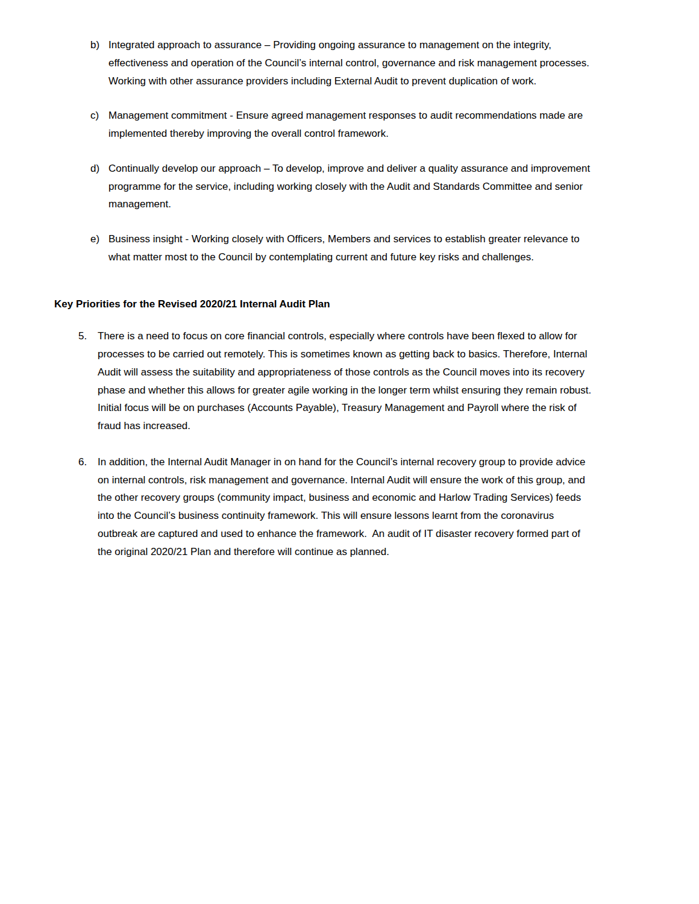b) Integrated approach to assurance – Providing ongoing assurance to management on the integrity, effectiveness and operation of the Council’s internal control, governance and risk management processes. Working with other assurance providers including External Audit to prevent duplication of work.
c) Management commitment - Ensure agreed management responses to audit recommendations made are implemented thereby improving the overall control framework.
d) Continually develop our approach – To develop, improve and deliver a quality assurance and improvement programme for the service, including working closely with the Audit and Standards Committee and senior management.
e) Business insight - Working closely with Officers, Members and services to establish greater relevance to what matter most to the Council by contemplating current and future key risks and challenges.
Key Priorities for the Revised 2020/21 Internal Audit Plan
5. There is a need to focus on core financial controls, especially where controls have been flexed to allow for processes to be carried out remotely. This is sometimes known as getting back to basics. Therefore, Internal Audit will assess the suitability and appropriateness of those controls as the Council moves into its recovery phase and whether this allows for greater agile working in the longer term whilst ensuring they remain robust. Initial focus will be on purchases (Accounts Payable), Treasury Management and Payroll where the risk of fraud has increased.
6. In addition, the Internal Audit Manager in on hand for the Council’s internal recovery group to provide advice on internal controls, risk management and governance. Internal Audit will ensure the work of this group, and the other recovery groups (community impact, business and economic and Harlow Trading Services) feeds into the Council’s business continuity framework. This will ensure lessons learnt from the coronavirus outbreak are captured and used to enhance the framework. An audit of IT disaster recovery formed part of the original 2020/21 Plan and therefore will continue as planned.